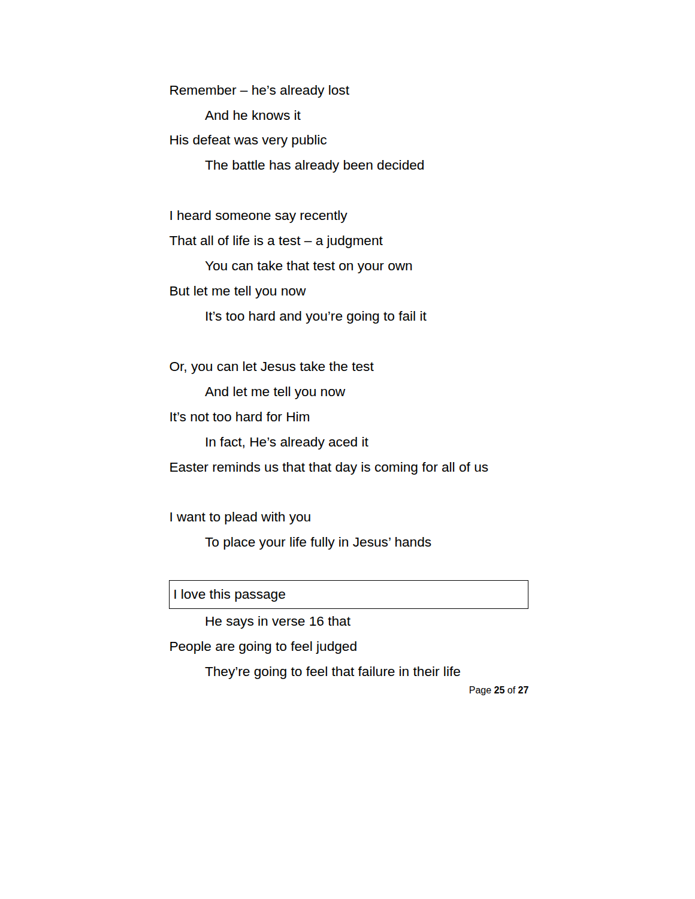Remember – he’s already lost
And he knows it
His defeat was very public
The battle has already been decided
I heard someone say recently
That all of life is a test – a judgment
You can take that test on your own
But let me tell you now
It’s too hard and you’re going to fail it
Or, you can let Jesus take the test
And let me tell you now
It’s not too hard for Him
In fact, He’s already aced it
Easter reminds us that that day is coming for all of us
I want to plead with you
To place your life fully in Jesus’ hands
I love this passage
He says in verse 16 that
People are going to feel judged
They’re going to feel that failure in their life
Page 25 of 27